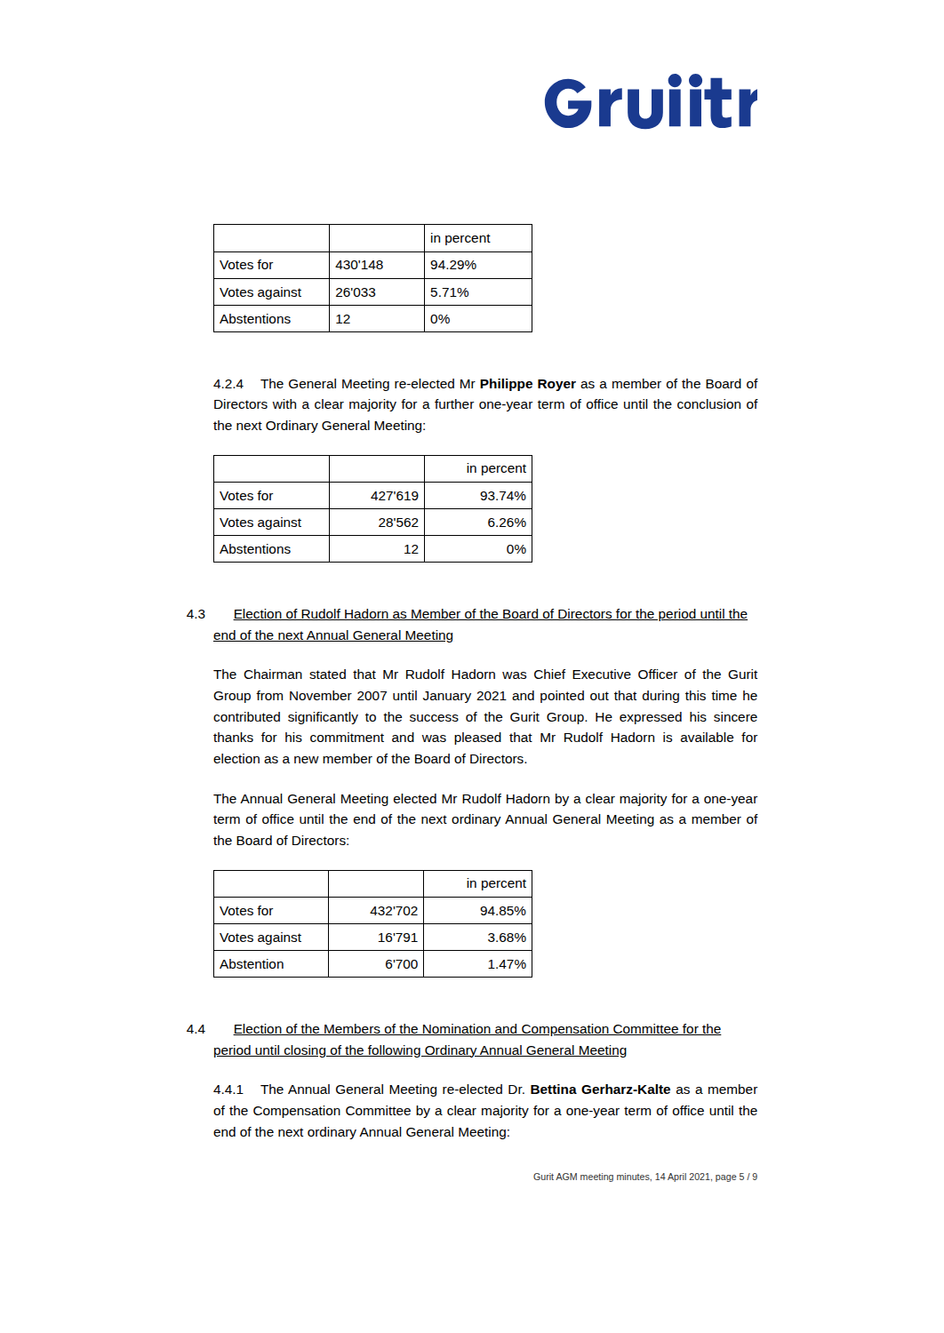| | | in percent |
| Votes for | 430'148 | 94.29% |
| Votes against | 26'033 | 5.71% |
| Abstentions | 12 | 0% |
4.2.4 The General Meeting re-elected Mr Philippe Royer as a member of the Board of Directors with a clear majority for a further one-year term of office until the conclusion of the next Ordinary General Meeting:
| | | in percent |
| Votes for | 427'619 | 93.74% |
| Votes against | 28'562 | 6.26% |
| Abstentions | 12 | 0% |
4.3 Election of Rudolf Hadorn as Member of the Board of Directors for the period until the end of the next Annual General Meeting
The Chairman stated that Mr Rudolf Hadorn was Chief Executive Officer of the Gurit Group from November 2007 until January 2021 and pointed out that during this time he contributed significantly to the success of the Gurit Group. He expressed his sincere thanks for his commitment and was pleased that Mr Rudolf Hadorn is available for election as a new member of the Board of Directors.
The Annual General Meeting elected Mr Rudolf Hadorn by a clear majority for a one-year term of office until the end of the next ordinary Annual General Meeting as a member of the Board of Directors:
| | | in percent |
| Votes for | 432'702 | 94.85% |
| Votes against | 16'791 | 3.68% |
| Abstention | 6'700 | 1.47% |
4.4 Election of the Members of the Nomination and Compensation Committee for the period until closing of the following Ordinary Annual General Meeting
4.4.1 The Annual General Meeting re-elected Dr. Bettina Gerharz-Kalte as a member of the Compensation Committee by a clear majority for a one-year term of office until the end of the next ordinary Annual General Meeting:
Gurit AGM meeting minutes, 14 April 2021, page 5 / 9